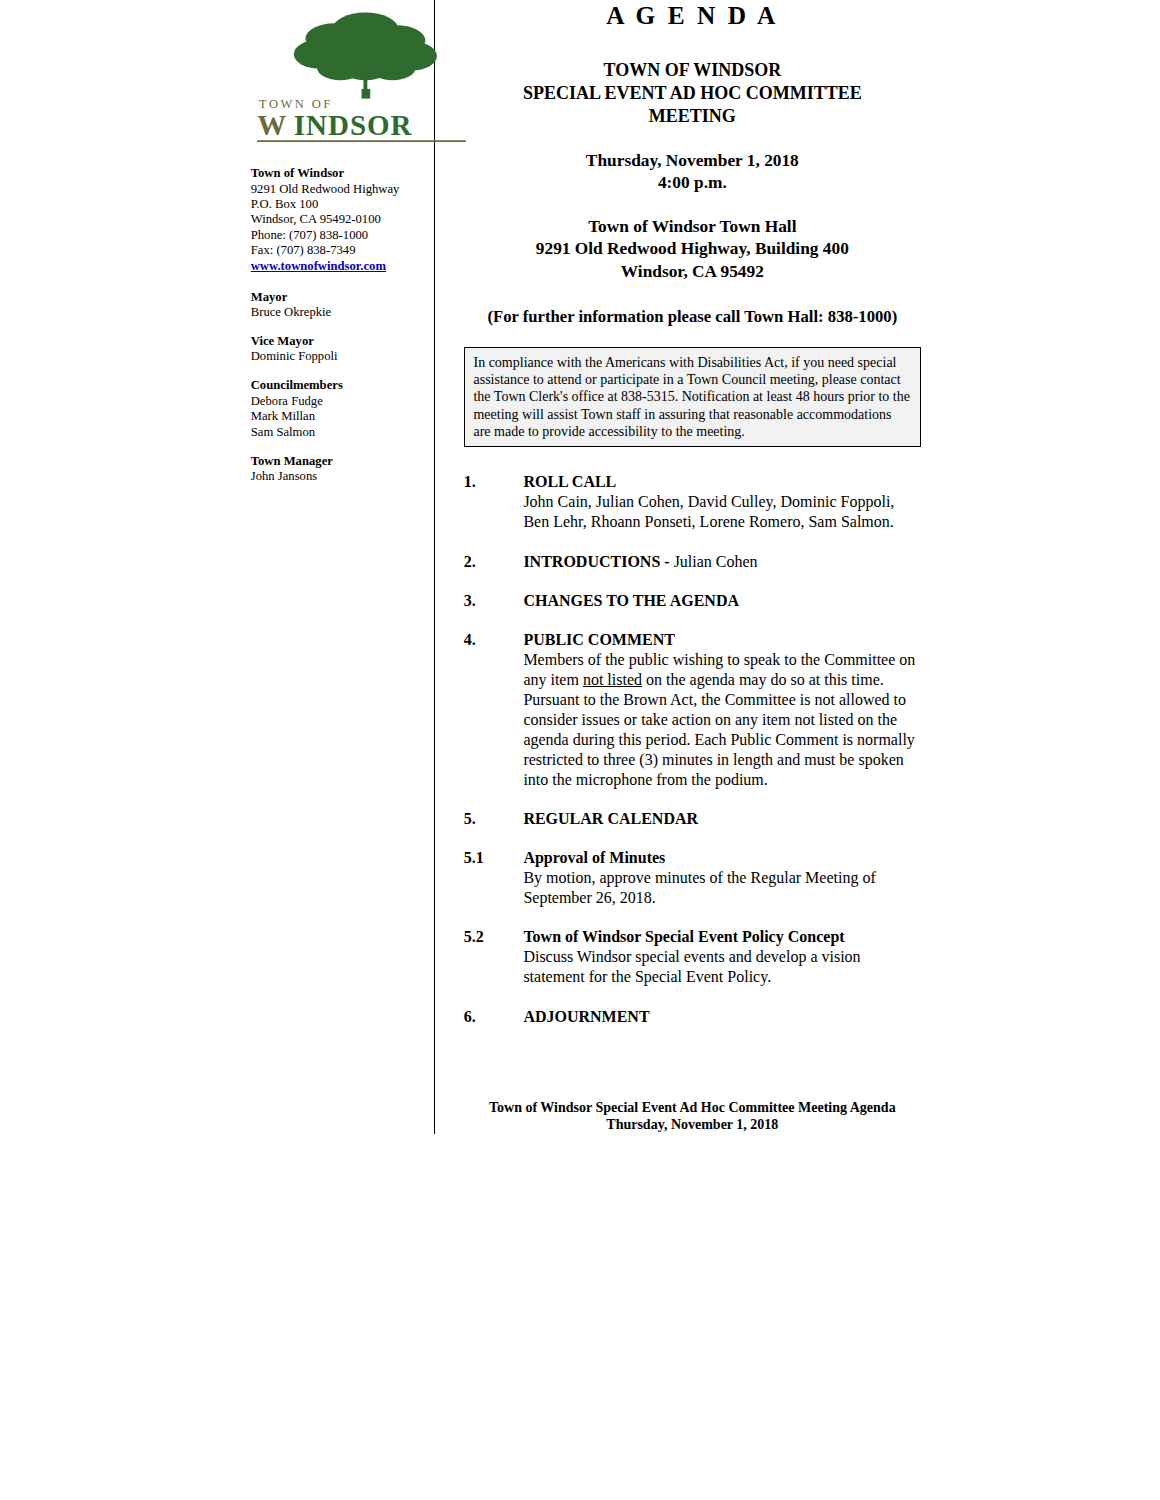TOWN OF W INDSOR
Town of Windsor
9291 Old Redwood Highway
P.O. Box 100
Windsor, CA 95492-0100
Phone: (707) 838-1000
Fax: (707) 838-7349
www.townofwindsor.com
Mayor
Bruce Okrepkie
Vice Mayor
Dominic Foppoli
Councilmembers
Debora Fudge
Mark Millan
Sam Salmon
Town Manager
John Jansons
A G E N D A
TOWN OF WINDSOR
SPECIAL EVENT AD HOC COMMITTEE
MEETING
Thursday, November 1, 2018
4:00 p.m.
Town of Windsor Town Hall
9291 Old Redwood Highway, Building 400
Windsor, CA 95492
(For further information please call Town Hall: 838-1000)
In compliance with the Americans with Disabilities Act, if you need special assistance to attend or participate in a Town Council meeting, please contact the Town Clerk's office at 838-5315. Notification at least 48 hours prior to the meeting will assist Town staff in assuring that reasonable accommodations are made to provide accessibility to the meeting.
| 1. | ROLL CALL John Cain, Julian Cohen, David Culley, Dominic Foppoli, Ben Lehr, Rhoann Ponseti, Lorene Romero, Sam Salmon. |
| 2. | INTRODUCTIONS - Julian Cohen |
| 3. | CHANGES TO THE AGENDA |
| 4. | PUBLIC COMMENT Members of the public wishing to speak to the Committee on any item not listed on the agenda may do so at this time. Pursuant to the Brown Act, the Committee is not allowed to consider issues or take action on any item not listed on the agenda during this period. Each Public Comment is normally restricted to three (3) minutes in length and must be spoken into the microphone from the podium. |
| 5. | REGULAR CALENDAR |
| 5.1 | Approval of Minutes By motion, approve minutes of the Regular Meeting of September 26, 2018. |
| 5.2 | Town of Windsor Special Event Policy Concept Discuss Windsor special events and develop a vision statement for the Special Event Policy. |
| 6. | ADJOURNMENT |
Town of Windsor Special Event Ad Hoc Committee Meeting Agenda
Thursday, November 1, 2018